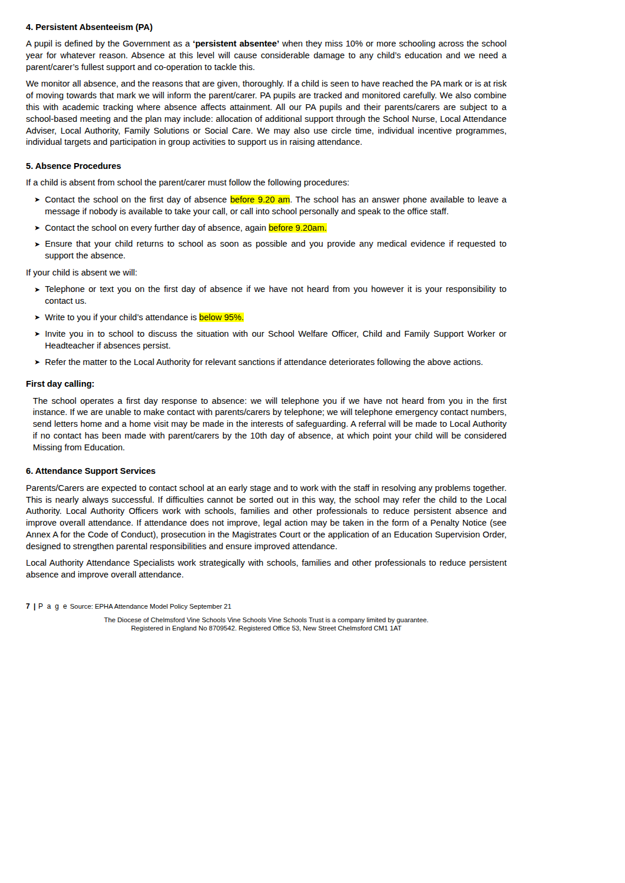4. Persistent Absenteeism (PA)
A pupil is defined by the Government as a ‘persistent absentee’ when they miss 10% or more schooling across the school year for whatever reason. Absence at this level will cause considerable damage to any child’s education and we need a parent/carer’s fullest support and co-operation to tackle this.
We monitor all absence, and the reasons that are given, thoroughly. If a child is seen to have reached the PA mark or is at risk of moving towards that mark we will inform the parent/carer. PA pupils are tracked and monitored carefully. We also combine this with academic tracking where absence affects attainment. All our PA pupils and their parents/carers are subject to a school-based meeting and the plan may include: allocation of additional support through the School Nurse, Local Attendance Adviser, Local Authority, Family Solutions or Social Care. We may also use circle time, individual incentive programmes, individual targets and participation in group activities to support us in raising attendance.
5. Absence Procedures
If a child is absent from school the parent/carer must follow the following procedures:
Contact the school on the first day of absence before 9.20 am. The school has an answer phone available to leave a message if nobody is available to take your call, or call into school personally and speak to the office staff.
Contact the school on every further day of absence, again before 9.20am.
Ensure that your child returns to school as soon as possible and you provide any medical evidence if requested to support the absence.
If your child is absent we will:
Telephone or text you on the first day of absence if we have not heard from you however it is your responsibility to contact us.
Write to you if your child’s attendance is below 95%.
Invite you in to school to discuss the situation with our School Welfare Officer, Child and Family Support Worker or Headteacher if absences persist.
Refer the matter to the Local Authority for relevant sanctions if attendance deteriorates following the above actions.
First day calling:
The school operates a first day response to absence: we will telephone you if we have not heard from you in the first instance. If we are unable to make contact with parents/carers by telephone; we will telephone emergency contact numbers, send letters home and a home visit may be made in the interests of safeguarding. A referral will be made to Local Authority if no contact has been made with parent/carers by the 10th day of absence, at which point your child will be considered Missing from Education.
6. Attendance Support Services
Parents/Carers are expected to contact school at an early stage and to work with the staff in resolving any problems together. This is nearly always successful. If difficulties cannot be sorted out in this way, the school may refer the child to the Local Authority. Local Authority Officers work with schools, families and other professionals to reduce persistent absence and improve overall attendance. If attendance does not improve, legal action may be taken in the form of a Penalty Notice (see Annex A for the Code of Conduct), prosecution in the Magistrates Court or the application of an Education Supervision Order, designed to strengthen parental responsibilities and ensure improved attendance.
Local Authority Attendance Specialists work strategically with schools, families and other professionals to reduce persistent absence and improve overall attendance.
7 | P a g e Source: EPHA Attendance Model Policy September 21
The Diocese of Chelmsford Vine Schools Vine Schools Vine Schools Trust is a company limited by guarantee.
Registered in England No 8709542. Registered Office 53, New Street Chelmsford CM1 1AT